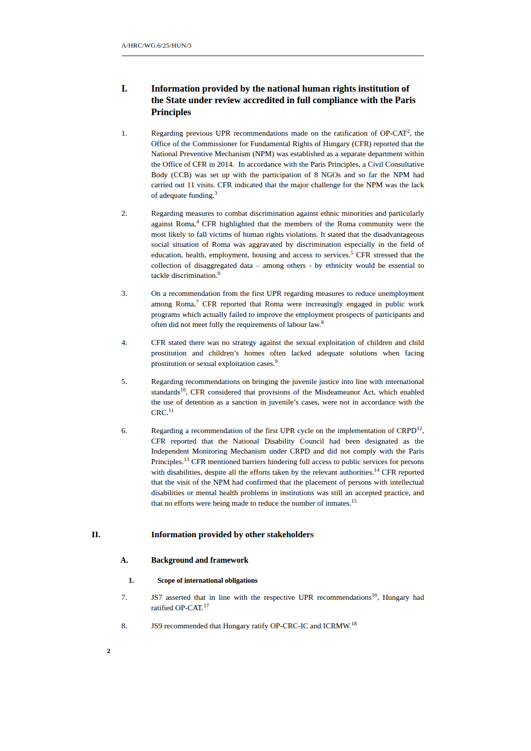A/HRC/WG.6/25/HUN/3
I. Information provided by the national human rights institution of the State under review accredited in full compliance with the Paris Principles
1. Regarding previous UPR recommendations made on the ratification of OP-CAT2, the Office of the Commissioner for Fundamental Rights of Hungary (CFR) reported that the National Preventive Mechanism (NPM) was established as a separate department within the Office of CFR in 2014. In accordance with the Paris Principles, a Civil Consultative Body (CCB) was set up with the participation of 8 NGOs and so far the NPM had carried out 11 visits. CFR indicated that the major challenge for the NPM was the lack of adequate funding.3
2. Regarding measures to combat discrimination against ethnic minorities and particularly against Roma,4 CFR highlighted that the members of the Roma community were the most likely to fall victims of human rights violations. It stated that the disadvantageous social situation of Roma was aggravated by discrimination especially in the field of education, health, employment, housing and access to services.5 CFR stressed that the collection of disaggregated data – among others - by ethnicity would be essential to tackle discrimination.6
3. On a recommendation from the first UPR regarding measures to reduce unemployment among Roma,7 CFR reported that Roma were increasingly engaged in public work programs which actually failed to improve the employment prospects of participants and often did not meet fully the requirements of labour law.8
4. CFR stated there was no strategy against the sexual exploitation of children and child prostitution and children’s homes often lacked adequate solutions when facing prostitution or sexual exploitation cases.9
5. Regarding recommendations on bringing the juvenile justice into line with international standards10, CFR considered that provisions of the Misdeameanor Act, which enabled the use of detention as a sanction in juvenile’s cases, were not in accordance with the CRC.11
6. Regarding a recommendation of the first UPR cycle on the implementation of CRPD12, CFR reported that the National Disability Council had been designated as the Independent Monitoring Mechanism under CRPD and did not comply with the Paris Principles.13 CFR mentioned barriers hindering full access to public services for persons with disabilities, despite all the efforts taken by the relevant authorities.14 CFR reported that the visit of the NPM had confirmed that the placement of persons with intellectual disabilities or mental health problems in institutions was still an accepted practice, and that no efforts were being made to reduce the number of inmates.15
II. Information provided by other stakeholders
A. Background and framework
1. Scope of international obligations
7. JS7 asserted that in line with the respective UPR recommendations16, Hungary had ratified OP-CAT.17
8. JS9 recommended that Hungary ratify OP-CRC-IC and ICRMW.18
2